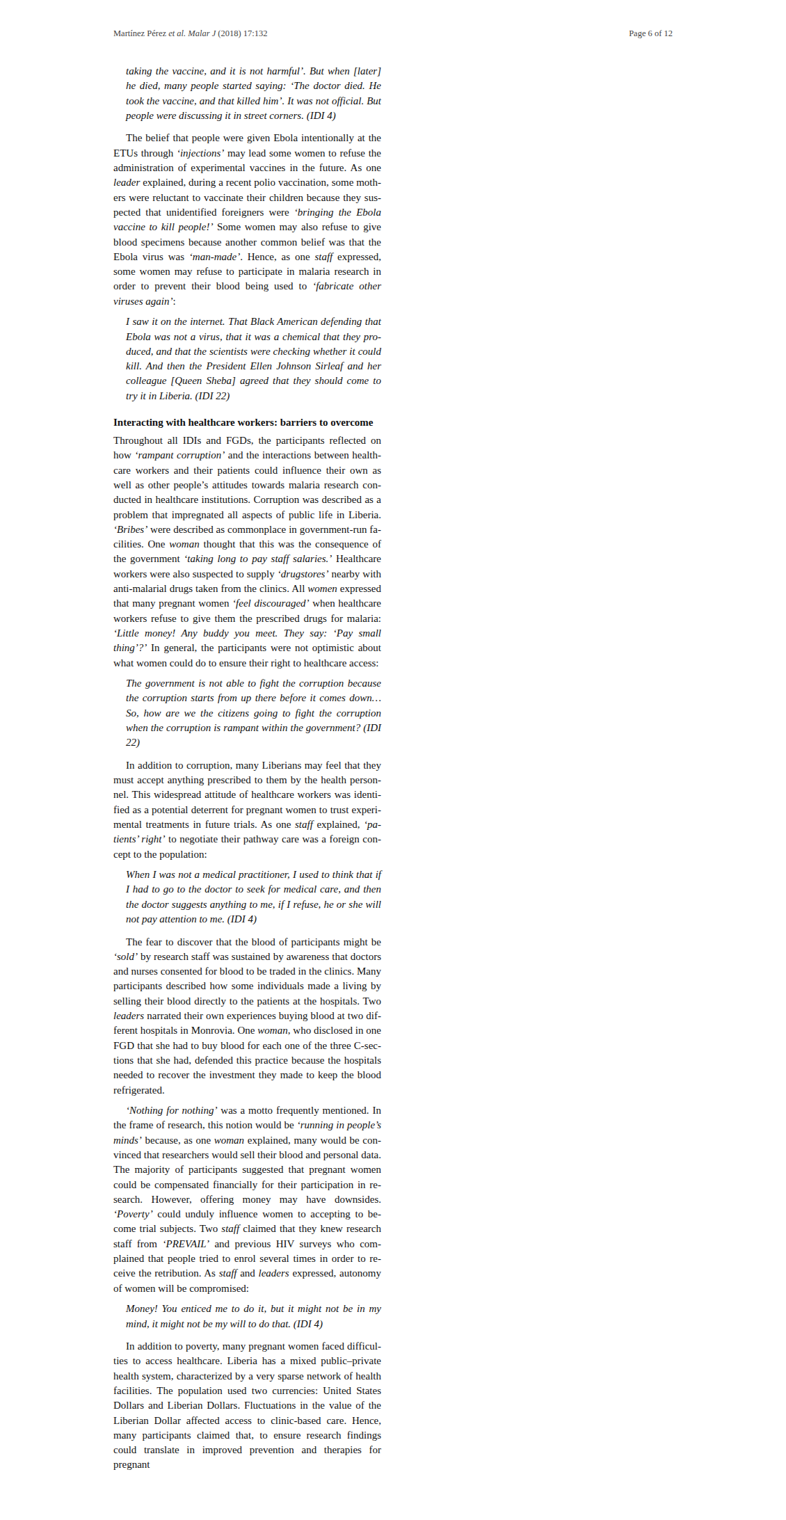Martínez Pérez et al. Malar J (2018) 17:132 Page 6 of 12
taking the vaccine, and it is not harmful’. But when [later] he died, many people started saying: ‘The doctor died. He took the vaccine, and that killed him’. It was not official. But people were discussing it in street corners. (IDI 4)
The belief that people were given Ebola intentionally at the ETUs through ‘injections’ may lead some women to refuse the administration of experimental vaccines in the future. As one leader explained, during a recent polio vaccination, some mothers were reluctant to vaccinate their children because they suspected that unidentified foreigners were ‘bringing the Ebola vaccine to kill people!’ Some women may also refuse to give blood specimens because another common belief was that the Ebola virus was ‘man-made’. Hence, as one staff expressed, some women may refuse to participate in malaria research in order to prevent their blood being used to ‘fabricate other viruses again’:
I saw it on the internet. That Black American defending that Ebola was not a virus, that it was a chemical that they produced, and that the scientists were checking whether it could kill. And then the President Ellen Johnson Sirleaf and her colleague [Queen Sheba] agreed that they should come to try it in Liberia. (IDI 22)
Interacting with healthcare workers: barriers to overcome
Throughout all IDIs and FGDs, the participants reflected on how ‘rampant corruption’ and the interactions between healthcare workers and their patients could influence their own as well as other people’s attitudes towards malaria research conducted in healthcare institutions. Corruption was described as a problem that impregnated all aspects of public life in Liberia. ‘Bribes’ were described as commonplace in government-run facilities. One woman thought that this was the consequence of the government ‘taking long to pay staff salaries.’ Healthcare workers were also suspected to supply ‘drugstores’ nearby with anti-malarial drugs taken from the clinics. All women expressed that many pregnant women ‘feel discouraged’ when healthcare workers refuse to give them the prescribed drugs for malaria: ‘Little money! Any buddy you meet. They say: ‘Pay small thing’?’ In general, the participants were not optimistic about what women could do to ensure their right to healthcare access:
The government is not able to fight the corruption because the corruption starts from up there before it comes down… So, how are we the citizens going to fight the corruption when the corruption is rampant within the government? (IDI 22)
In addition to corruption, many Liberians may feel that they must accept anything prescribed to them by the health personnel. This widespread attitude of healthcare workers was identified as a potential deterrent for pregnant women to trust experimental treatments in future trials. As one staff explained, ‘patients’ right’ to negotiate their pathway care was a foreign concept to the population:
When I was not a medical practitioner, I used to think that if I had to go to the doctor to seek for medical care, and then the doctor suggests anything to me, if I refuse, he or she will not pay attention to me. (IDI 4)
The fear to discover that the blood of participants might be ‘sold’ by research staff was sustained by awareness that doctors and nurses consented for blood to be traded in the clinics. Many participants described how some individuals made a living by selling their blood directly to the patients at the hospitals. Two leaders narrated their own experiences buying blood at two different hospitals in Monrovia. One woman, who disclosed in one FGD that she had to buy blood for each one of the three C-sections that she had, defended this practice because the hospitals needed to recover the investment they made to keep the blood refrigerated.
‘Nothing for nothing’ was a motto frequently mentioned. In the frame of research, this notion would be ‘running in people’s minds’ because, as one woman explained, many would be convinced that researchers would sell their blood and personal data. The majority of participants suggested that pregnant women could be compensated financially for their participation in research. However, offering money may have downsides. ‘Poverty’ could unduly influence women to accepting to become trial subjects. Two staff claimed that they knew research staff from ‘PREVAIL’ and previous HIV surveys who complained that people tried to enrol several times in order to receive the retribution. As staff and leaders expressed, autonomy of women will be compromised:
Money! You enticed me to do it, but it might not be in my mind, it might not be my will to do that. (IDI 4)
In addition to poverty, many pregnant women faced difficulties to access healthcare. Liberia has a mixed public–private health system, characterized by a very sparse network of health facilities. The population used two currencies: United States Dollars and Liberian Dollars. Fluctuations in the value of the Liberian Dollar affected access to clinic-based care. Hence, many participants claimed that, to ensure research findings could translate in improved prevention and therapies for pregnant